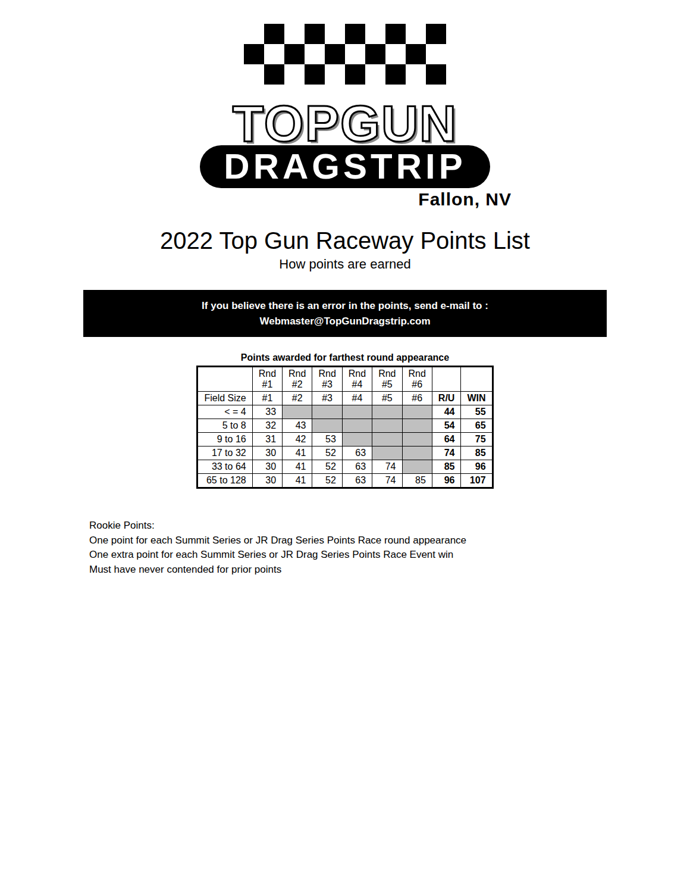TOPGUN
DRAGSTRIP
Fallon, NV
2022 Top Gun Raceway Points List
How points are earned
If you believe there is an error in the points, send e-mail to :
Webmaster@TopGunDragstrip.com
Points awarded for farthest round appearance
| | Rnd #1 | Rnd #2 | Rnd #3 | Rnd #4 | Rnd #5 | Rnd #6 | | |
| --- | --- | --- | --- | --- | --- | --- | --- | --- |
| Field Size | #1 | #2 | #3 | #4 | #5 | #6 | R/U | WIN |
| < = 4 | 33 | | | | | | 44 | 55 |
| 5 to 8 | 32 | 43 | | | | | 54 | 65 |
| 9 to 16 | 31 | 42 | 53 | | | | 64 | 75 |
| 17 to 32 | 30 | 41 | 52 | 63 | | | 74 | 85 |
| 33 to 64 | 30 | 41 | 52 | 63 | 74 | | 85 | 96 |
| 65 to 128 | 30 | 41 | 52 | 63 | 74 | 85 | 96 | 107 |
Rookie Points:
One point for each Summit Series or JR Drag Series Points Race round appearance
One extra point for each Summit Series or JR Drag Series Points Race Event win
Must have never contended for prior points